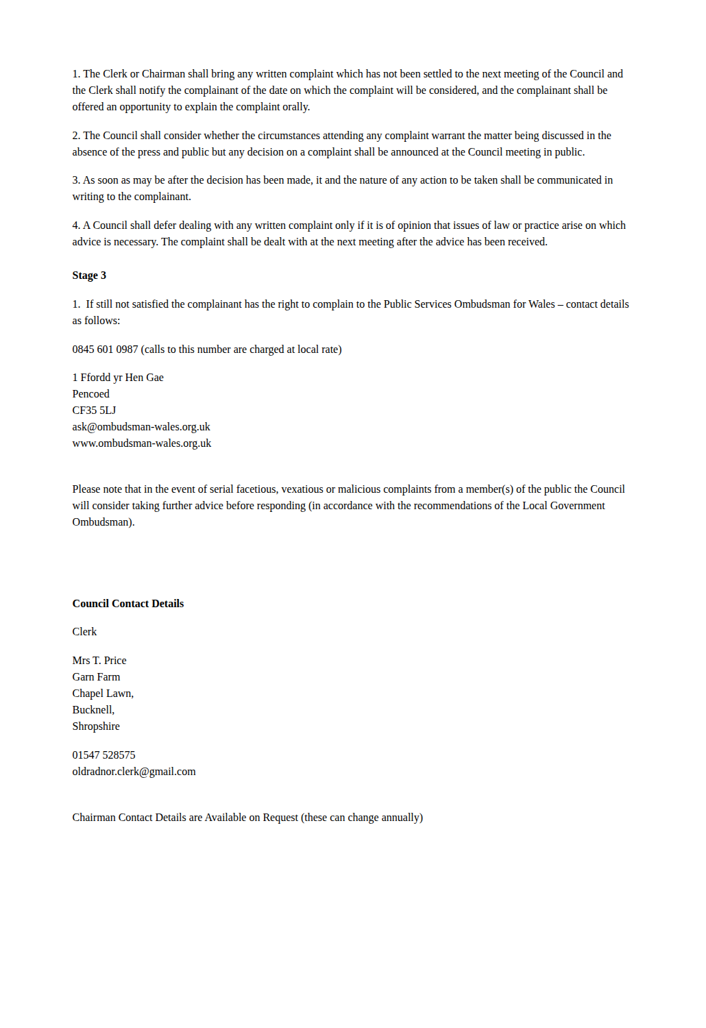1. The Clerk or Chairman shall bring any written complaint which has not been settled to the next meeting of the Council and the Clerk shall notify the complainant of the date on which the complaint will be considered, and the complainant shall be offered an opportunity to explain the complaint orally.
2. The Council shall consider whether the circumstances attending any complaint warrant the matter being discussed in the absence of the press and public but any decision on a complaint shall be announced at the Council meeting in public.
3. As soon as may be after the decision has been made, it and the nature of any action to be taken shall be communicated in writing to the complainant.
4. A Council shall defer dealing with any written complaint only if it is of opinion that issues of law or practice arise on which advice is necessary. The complaint shall be dealt with at the next meeting after the advice has been received.
Stage 3
1. If still not satisfied the complainant has the right to complain to the Public Services Ombudsman for Wales – contact details as follows:
0845 601 0987 (calls to this number are charged at local rate)
1 Ffordd yr Hen Gae
Pencoed
CF35 5LJ
ask@ombudsman-wales.org.uk
www.ombudsman-wales.org.uk
Please note that in the event of serial facetious, vexatious or malicious complaints from a member(s) of the public the Council will consider taking further advice before responding (in accordance with the recommendations of the Local Government Ombudsman).
Council Contact Details
Clerk
Mrs T. Price
Garn Farm
Chapel Lawn,
Bucknell,
Shropshire
01547 528575
oldradnor.clerk@gmail.com
Chairman Contact Details are Available on Request (these can change annually)